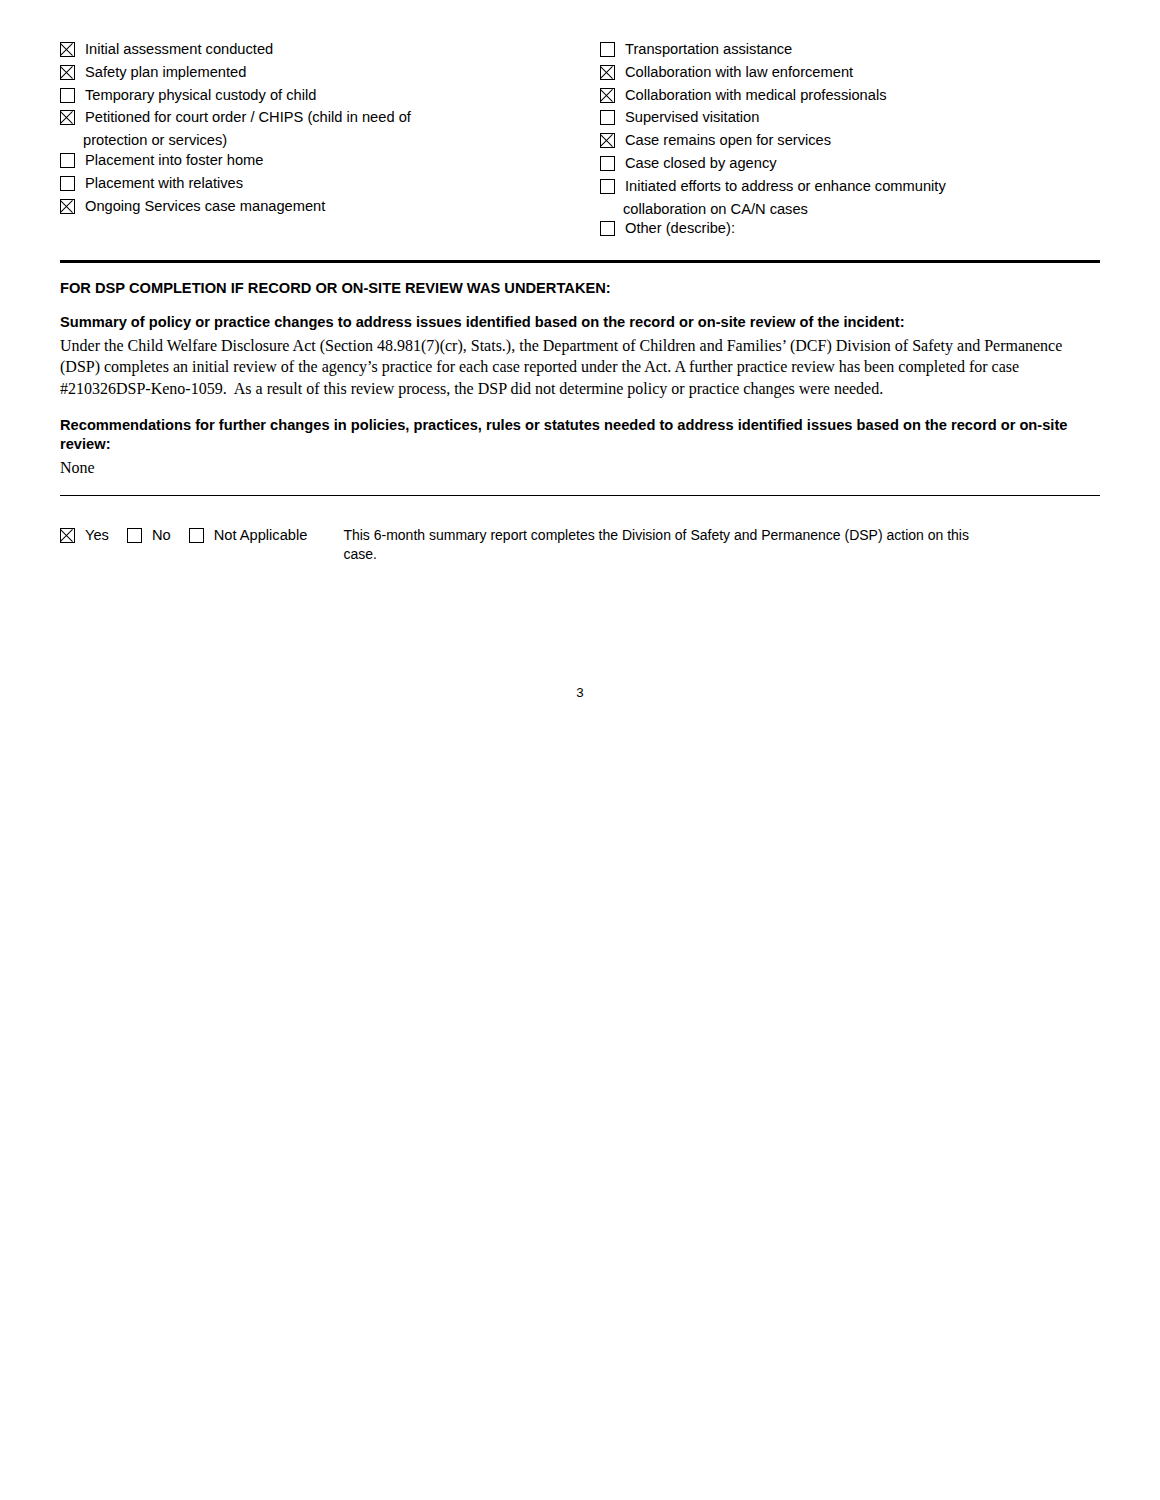Initial assessment conducted
Safety plan implemented
Temporary physical custody of child
Petitioned for court order / CHIPS (child in need of
protection or services)
Placement into foster home
Placement with relatives
Ongoing Services case management
Transportation assistance
Collaboration with law enforcement
Collaboration with medical professionals
Supervised visitation
Case remains open for services
Case closed by agency
Initiated efforts to address or enhance community
collaboration on CA/N cases
Other (describe):
FOR DSP COMPLETION IF RECORD OR ON-SITE REVIEW WAS UNDERTAKEN:
Summary of policy or practice changes to address issues identified based on the record or on-site review of the incident:
Under the Child Welfare Disclosure Act (Section 48.981(7)(cr), Stats.), the Department of Children and Families’ (DCF) Division of Safety and Permanence (DSP) completes an initial review of the agency’s practice for each case reported under the Act. A further practice review has been completed for case #210326DSP-Keno-1059. As a result of this review process, the DSP did not determine policy or practice changes were needed.
Recommendations for further changes in policies, practices, rules or statutes needed to address identified issues based on the record or on-site review:
None
Yes
No
Not Applicable
This 6-month summary report completes the Division of Safety and Permanence (DSP) action on this case.
3